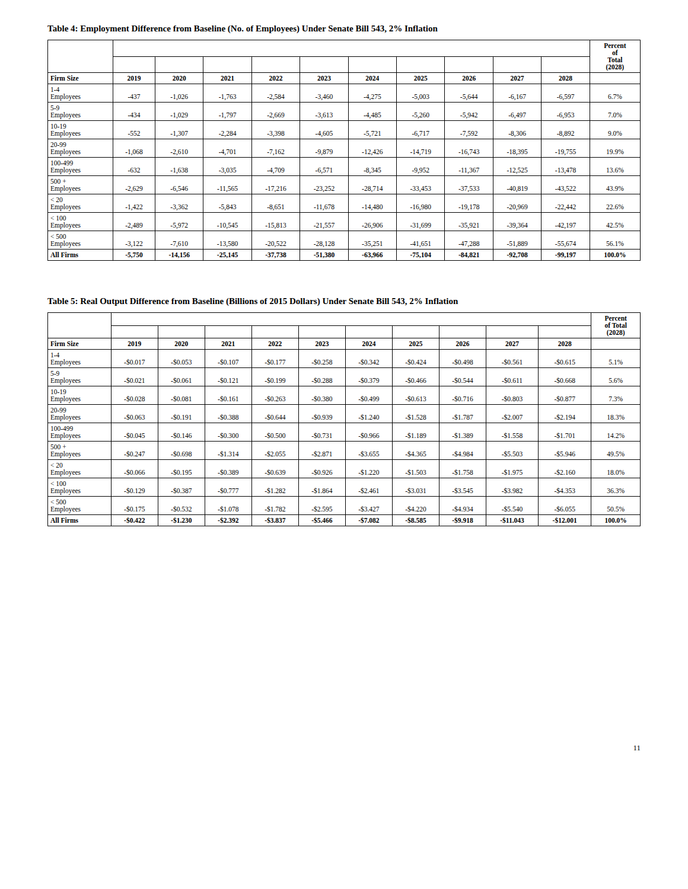Table 4: Employment Difference from Baseline (No. of Employees) Under Senate Bill 543, 2% Inflation
| | | Percent of Total (2028) |
| --- | --- | --- |
| Firm Size | 2019 | 2020 | 2021 | 2022 | 2023 | 2024 | 2025 | 2026 | 2027 | 2028 | |
| 1-4 Employees | -437 | -1,026 | -1,763 | -2,584 | -3,460 | -4,275 | -5,003 | -5,644 | -6,167 | -6,597 | 6.7% |
| 5-9 Employees | -434 | -1,029 | -1,797 | -2,669 | -3,613 | -4,485 | -5,260 | -5,942 | -6,497 | -6,953 | 7.0% |
| 10-19 Employees | -552 | -1,307 | -2,284 | -3,398 | -4,605 | -5,721 | -6,717 | -7,592 | -8,306 | -8,892 | 9.0% |
| 20-99 Employees | -1,068 | -2,610 | -4,701 | -7,162 | -9,879 | -12,426 | -14,719 | -16,743 | -18,395 | -19,755 | 19.9% |
| 100-499 Employees | -632 | -1,638 | -3,035 | -4,709 | -6,571 | -8,345 | -9,952 | -11,367 | -12,525 | -13,478 | 13.6% |
| 500 + Employees | -2,629 | -6,546 | -11,565 | -17,216 | -23,252 | -28,714 | -33,453 | -37,533 | -40,819 | -43,522 | 43.9% |
| < 20 Employees | -1,422 | -3,362 | -5,843 | -8,651 | -11,678 | -14,480 | -16,980 | -19,178 | -20,969 | -22,442 | 22.6% |
| < 100 Employees | -2,489 | -5,972 | -10,545 | -15,813 | -21,557 | -26,906 | -31,699 | -35,921 | -39,364 | -42,197 | 42.5% |
| < 500 Employees | -3,122 | -7,610 | -13,580 | -20,522 | -28,128 | -35,251 | -41,651 | -47,288 | -51,889 | -55,674 | 56.1% |
| All Firms | -5,750 | -14,156 | -25,145 | -37,738 | -51,380 | -63,966 | -75,104 | -84,821 | -92,708 | -99,197 | 100.0% |
Table 5: Real Output Difference from Baseline (Billions of 2015 Dollars) Under Senate Bill 543, 2% Inflation
| | | Percent of Total (2028) |
| --- | --- | --- |
| Firm Size | 2019 | 2020 | 2021 | 2022 | 2023 | 2024 | 2025 | 2026 | 2027 | 2028 | |
| 1-4 Employees | -$0.017 | -$0.053 | -$0.107 | -$0.177 | -$0.258 | -$0.342 | -$0.424 | -$0.498 | -$0.561 | -$0.615 | 5.1% |
| 5-9 Employees | -$0.021 | -$0.061 | -$0.121 | -$0.199 | -$0.288 | -$0.379 | -$0.466 | -$0.544 | -$0.611 | -$0.668 | 5.6% |
| 10-19 Employees | -$0.028 | -$0.081 | -$0.161 | -$0.263 | -$0.380 | -$0.499 | -$0.613 | -$0.716 | -$0.803 | -$0.877 | 7.3% |
| 20-99 Employees | -$0.063 | -$0.191 | -$0.388 | -$0.644 | -$0.939 | -$1.240 | -$1.528 | -$1.787 | -$2.007 | -$2.194 | 18.3% |
| 100-499 Employees | -$0.045 | -$0.146 | -$0.300 | -$0.500 | -$0.731 | -$0.966 | -$1.189 | -$1.389 | -$1.558 | -$1.701 | 14.2% |
| 500 + Employees | -$0.247 | -$0.698 | -$1.314 | -$2.055 | -$2.871 | -$3.655 | -$4.365 | -$4.984 | -$5.503 | -$5.946 | 49.5% |
| < 20 Employees | -$0.066 | -$0.195 | -$0.389 | -$0.639 | -$0.926 | -$1.220 | -$1.503 | -$1.758 | -$1.975 | -$2.160 | 18.0% |
| < 100 Employees | -$0.129 | -$0.387 | -$0.777 | -$1.282 | -$1.864 | -$2.461 | -$3.031 | -$3.545 | -$3.982 | -$4.353 | 36.3% |
| < 500 Employees | -$0.175 | -$0.532 | -$1.078 | -$1.782 | -$2.595 | -$3.427 | -$4.220 | -$4.934 | -$5.540 | -$6.055 | 50.5% |
| All Firms | -$0.422 | -$1.230 | -$2.392 | -$3.837 | -$5.466 | -$7.082 | -$8.585 | -$9.918 | -$11.043 | -$12.001 | 100.0% |
11